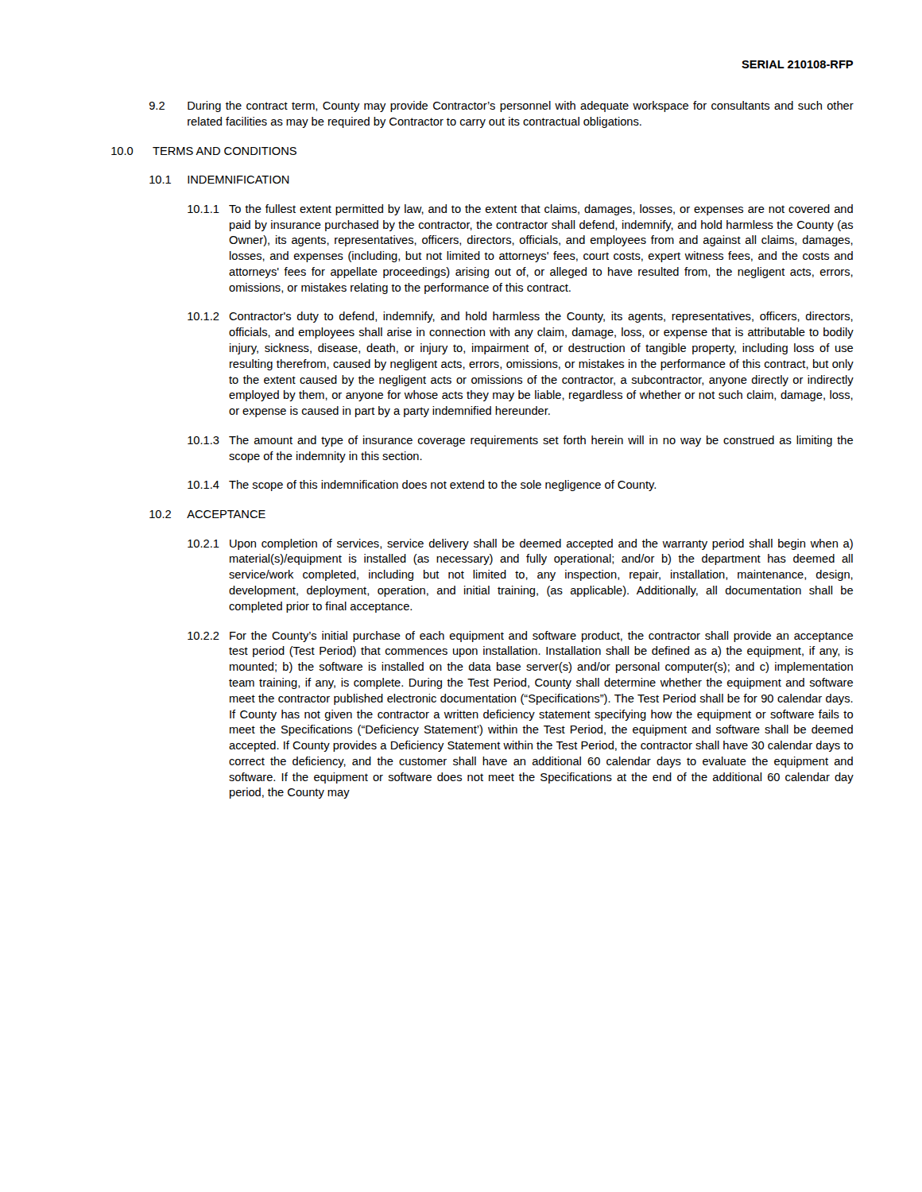SERIAL 210108-RFP
9.2
During the contract term, County may provide Contractor’s personnel with adequate workspace for consultants and such other related facilities as may be required by Contractor to carry out its contractual obligations.
10.0
TERMS AND CONDITIONS
10.1
INDEMNIFICATION
10.1.1
To the fullest extent permitted by law, and to the extent that claims, damages, losses, or expenses are not covered and paid by insurance purchased by the contractor, the contractor shall defend, indemnify, and hold harmless the County (as Owner), its agents, representatives, officers, directors, officials, and employees from and against all claims, damages, losses, and expenses (including, but not limited to attorneys' fees, court costs, expert witness fees, and the costs and attorneys' fees for appellate proceedings) arising out of, or alleged to have resulted from, the negligent acts, errors, omissions, or mistakes relating to the performance of this contract.
10.1.2
Contractor's duty to defend, indemnify, and hold harmless the County, its agents, representatives, officers, directors, officials, and employees shall arise in connection with any claim, damage, loss, or expense that is attributable to bodily injury, sickness, disease, death, or injury to, impairment of, or destruction of tangible property, including loss of use resulting therefrom, caused by negligent acts, errors, omissions, or mistakes in the performance of this contract, but only to the extent caused by the negligent acts or omissions of the contractor, a subcontractor, anyone directly or indirectly employed by them, or anyone for whose acts they may be liable, regardless of whether or not such claim, damage, loss, or expense is caused in part by a party indemnified hereunder.
10.1.3
The amount and type of insurance coverage requirements set forth herein will in no way be construed as limiting the scope of the indemnity in this section.
10.1.4
The scope of this indemnification does not extend to the sole negligence of County.
10.2
ACCEPTANCE
10.2.1
Upon completion of services, service delivery shall be deemed accepted and the warranty period shall begin when a) material(s)/equipment is installed (as necessary) and fully operational; and/or b) the department has deemed all service/work completed, including but not limited to, any inspection, repair, installation, maintenance, design, development, deployment, operation, and initial training, (as applicable). Additionally, all documentation shall be completed prior to final acceptance.
10.2.2
For the County’s initial purchase of each equipment and software product, the contractor shall provide an acceptance test period (Test Period) that commences upon installation. Installation shall be defined as a) the equipment, if any, is mounted; b) the software is installed on the data base server(s) and/or personal computer(s); and c) implementation team training, if any, is complete. During the Test Period, County shall determine whether the equipment and software meet the contractor published electronic documentation (“Specifications”). The Test Period shall be for 90 calendar days. If County has not given the contractor a written deficiency statement specifying how the equipment or software fails to meet the Specifications (“Deficiency Statement’) within the Test Period, the equipment and software shall be deemed accepted. If County provides a Deficiency Statement within the Test Period, the contractor shall have 30 calendar days to correct the deficiency, and the customer shall have an additional 60 calendar days to evaluate the equipment and software. If the equipment or software does not meet the Specifications at the end of the additional 60 calendar day period, the County may